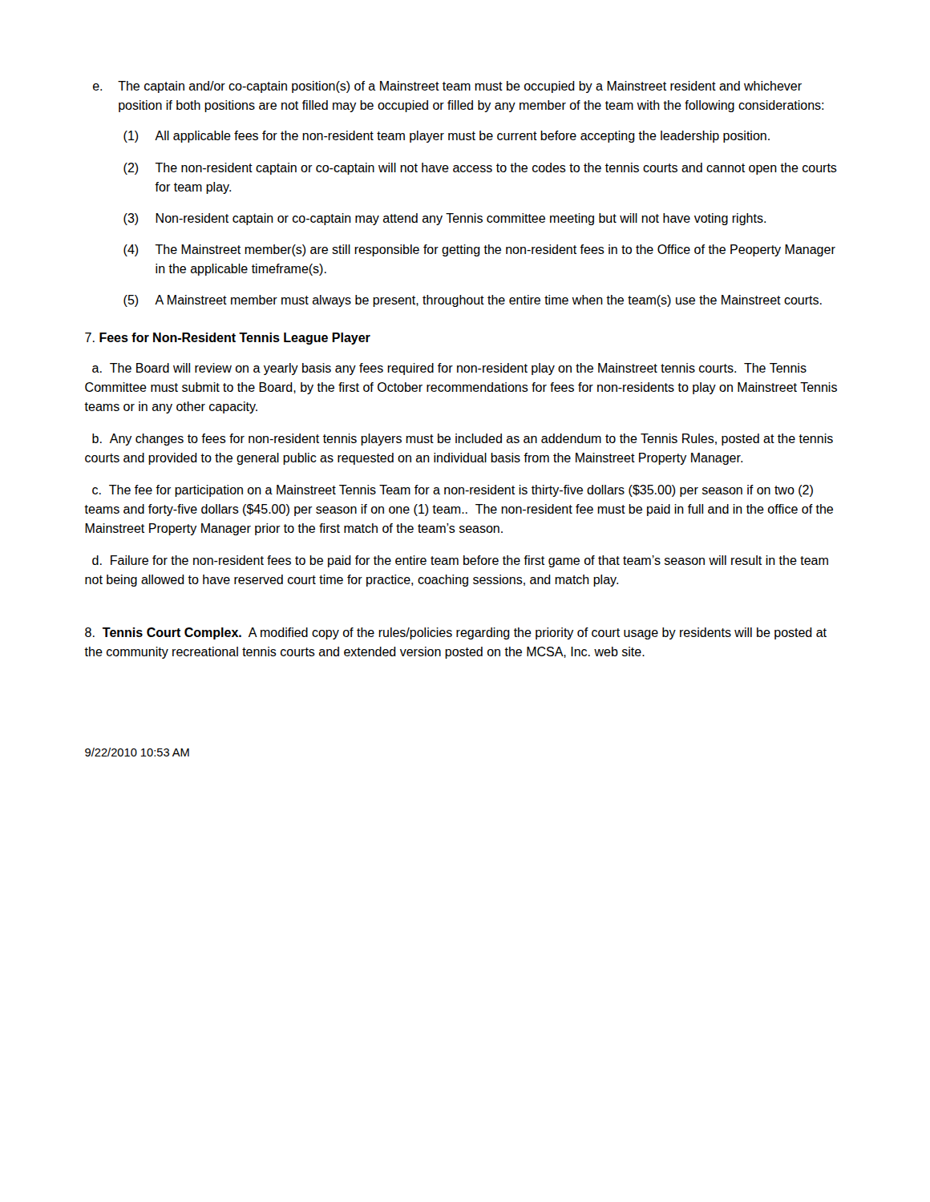e. The captain and/or co-captain position(s) of a Mainstreet team must be occupied by a Mainstreet resident and whichever position if both positions are not filled may be occupied or filled by any member of the team with the following considerations:
(1) All applicable fees for the non-resident team player must be current before accepting the leadership position.
(2) The non-resident captain or co-captain will not have access to the codes to the tennis courts and cannot open the courts for team play.
(3) Non-resident captain or co-captain may attend any Tennis committee meeting but will not have voting rights.
(4) The Mainstreet member(s) are still responsible for getting the non-resident fees in to the Office of the Peoperty Manager in the applicable timeframe(s).
(5) A Mainstreet member must always be present, throughout the entire time when the team(s) use the Mainstreet courts.
7. Fees for Non-Resident Tennis League Player
a. The Board will review on a yearly basis any fees required for non-resident play on the Mainstreet tennis courts. The Tennis Committee must submit to the Board, by the first of October recommendations for fees for non-residents to play on Mainstreet Tennis teams or in any other capacity.
b. Any changes to fees for non-resident tennis players must be included as an addendum to the Tennis Rules, posted at the tennis courts and provided to the general public as requested on an individual basis from the Mainstreet Property Manager.
c. The fee for participation on a Mainstreet Tennis Team for a non-resident is thirty-five dollars ($35.00) per season if on two (2) teams and forty-five dollars ($45.00) per season if on one (1) team.. The non-resident fee must be paid in full and in the office of the Mainstreet Property Manager prior to the first match of the team’s season.
d. Failure for the non-resident fees to be paid for the entire team before the first game of that team’s season will result in the team not being allowed to have reserved court time for practice, coaching sessions, and match play.
8. Tennis Court Complex. A modified copy of the rules/policies regarding the priority of court usage by residents will be posted at the community recreational tennis courts and extended version posted on the MCSA, Inc. web site.
9/22/2010 10:53 AM